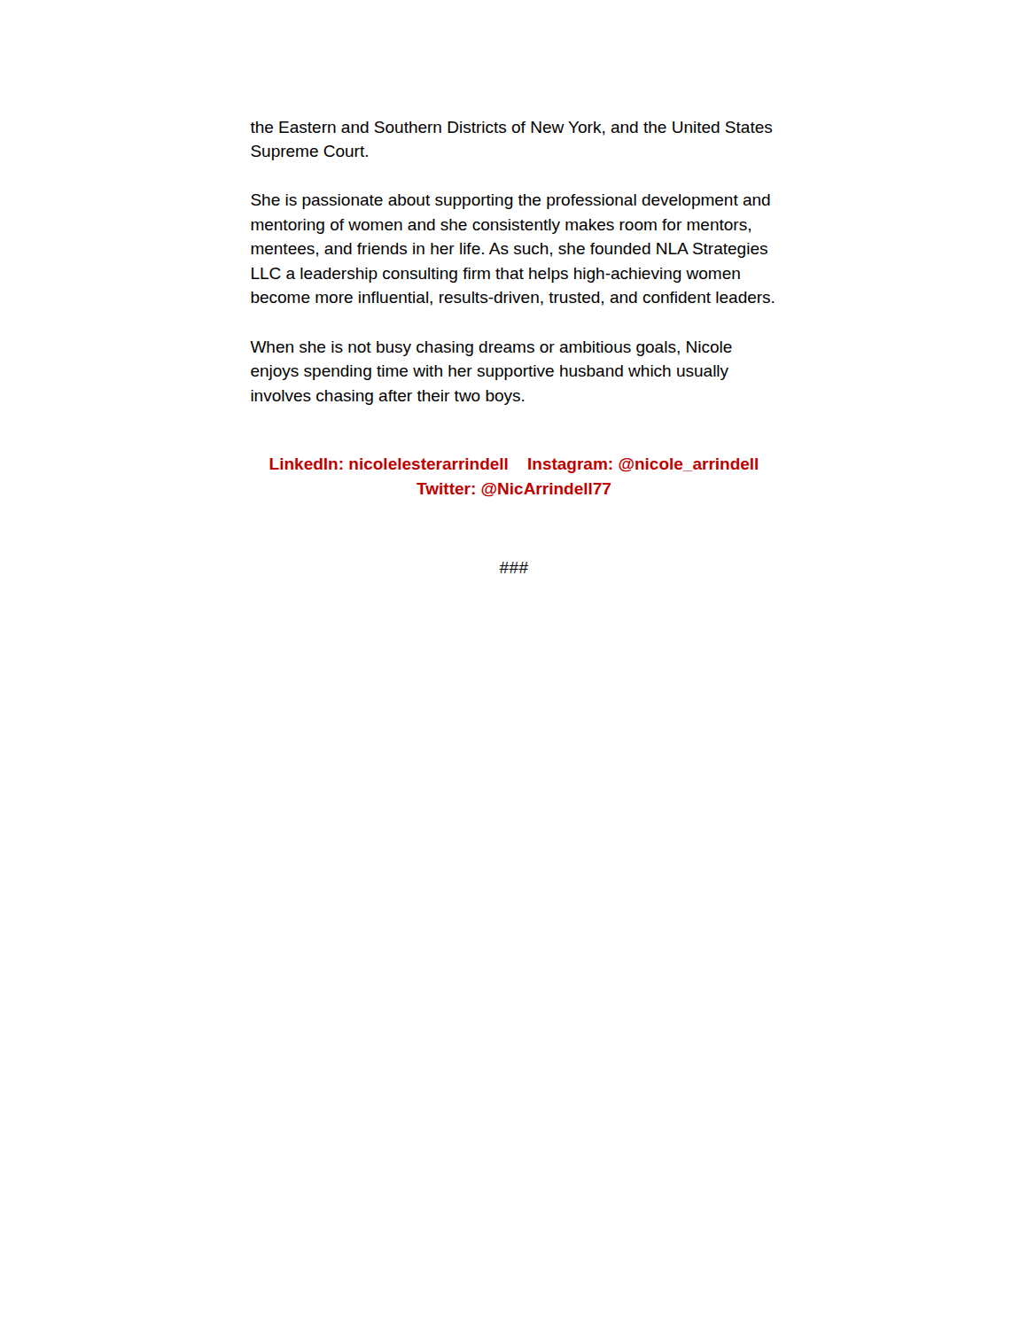the Eastern and Southern Districts of New York, and the United States Supreme Court.
She is passionate about supporting the professional development and mentoring of women and she consistently makes room for mentors, mentees, and friends in her life. As such, she founded NLA Strategies LLC a leadership consulting firm that helps high-achieving women become more influential, results-driven, trusted, and confident leaders.
When she is not busy chasing dreams or ambitious goals, Nicole enjoys spending time with her supportive husband which usually involves chasing after their two boys.
LinkedIn: nicolelesterarrindell Instagram: @nicole_arrindell Twitter: @NicArrindell77
###